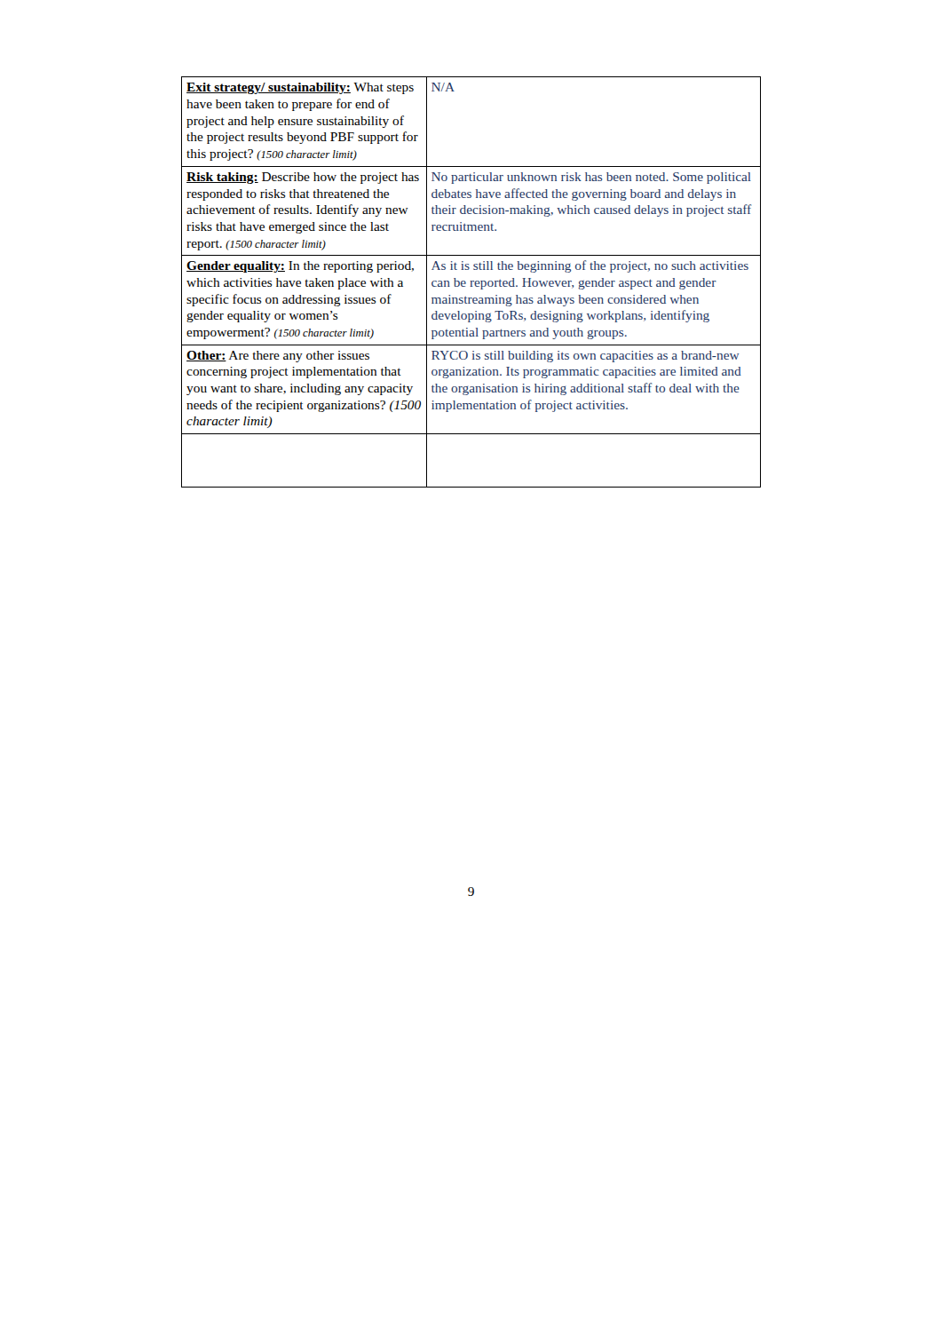| Exit strategy/ sustainability: What steps have been taken to prepare for end of project and help ensure sustainability of the project results beyond PBF support for this project? (1500 character limit) | N/A |
| Risk taking: Describe how the project has responded to risks that threatened the achievement of results. Identify any new risks that have emerged since the last report. (1500 character limit) | No particular unknown risk has been noted. Some political debates have affected the governing board and delays in their decision-making, which caused delays in project staff recruitment. |
| Gender equality: In the reporting period, which activities have taken place with a specific focus on addressing issues of gender equality or women’s empowerment? (1500 character limit) | As it is still the beginning of the project, no such activities can be reported. However, gender aspect and gender mainstreaming has always been considered when developing ToRs, designing workplans, identifying potential partners and youth groups. |
| Other: Are there any other issues concerning project implementation that you want to share, including any capacity needs of the recipient organizations? (1500 character limit) | RYCO is still building its own capacities as a brand-new organization. Its programmatic capacities are limited and the organisation is hiring additional staff to deal with the implementation of project activities. |
9